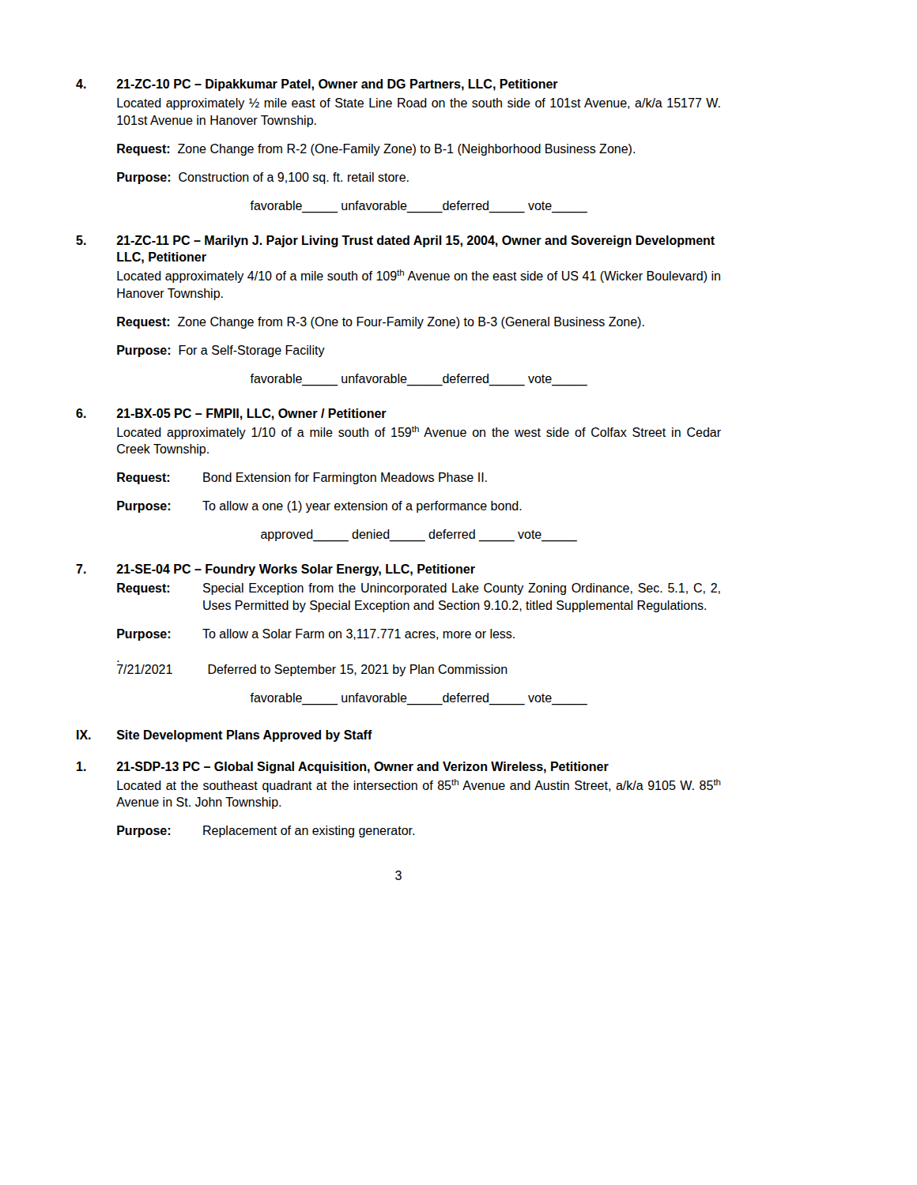4. 21-ZC-10 PC – Dipakkumar Patel, Owner and DG Partners, LLC, Petitioner
Located approximately ½ mile east of State Line Road on the south side of 101st Avenue, a/k/a 15177 W. 101st Avenue in Hanover Township.
Request: Zone Change from R-2 (One-Family Zone) to B-1 (Neighborhood Business Zone).
Purpose: Construction of a 9,100 sq. ft. retail store.
favorable_____ unfavorable_____deferred_____ vote_____
5. 21-ZC-11 PC – Marilyn J. Pajor Living Trust dated April 15, 2004, Owner and Sovereign Development LLC, Petitioner
Located approximately 4/10 of a mile south of 109th Avenue on the east side of US 41 (Wicker Boulevard) in Hanover Township.
Request: Zone Change from R-3 (One to Four-Family Zone) to B-3 (General Business Zone).
Purpose: For a Self-Storage Facility
favorable_____ unfavorable_____deferred_____ vote_____
6. 21-BX-05 PC – FMPII, LLC, Owner / Petitioner
Located approximately 1/10 of a mile south of 159th Avenue on the west side of Colfax Street in Cedar Creek Township.
| Request: | Bond Extension for Farmington Meadows Phase II. |
| Purpose: | To allow a one (1) year extension of a performance bond. |
approved_____ denied_____ deferred _____ vote_____
7. 21-SE-04 PC – Foundry Works Solar Energy, LLC, Petitioner
| Request: | Special Exception from the Unincorporated Lake County Zoning Ordinance, Sec. 5.1, C, 2, Uses Permitted by Special Exception and Section 9.10.2, titled Supplemental Regulations. |
| Purpose: | To allow a Solar Farm on 3,117.771 acres, more or less. |
.
7/21/2021 Deferred to September 15, 2021 by Plan Commission
favorable_____ unfavorable_____deferred_____ vote_____
IX. Site Development Plans Approved by Staff
1. 21-SDP-13 PC – Global Signal Acquisition, Owner and Verizon Wireless, Petitioner
Located at the southeast quadrant at the intersection of 85th Avenue and Austin Street, a/k/a 9105 W. 85th Avenue in St. John Township.
| Purpose: | Replacement of an existing generator. |
3